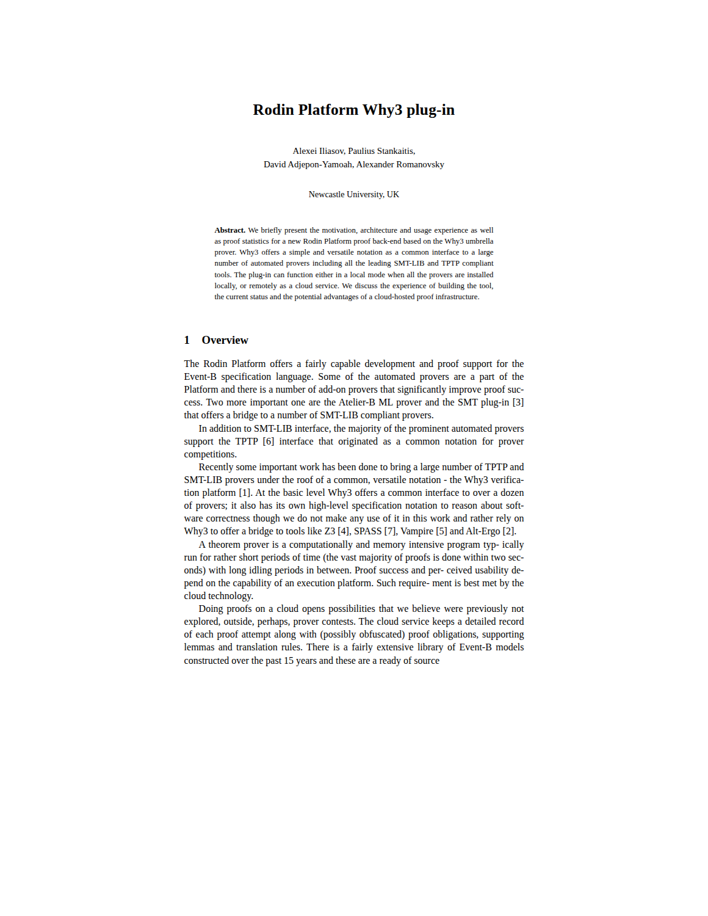Rodin Platform Why3 plug-in
Alexei Iliasov, Paulius Stankaitis,
David Adjepon-Yamoah, Alexander Romanovsky
Newcastle University, UK
Abstract. We briefly present the motivation, architecture and usage experience as well as proof statistics for a new Rodin Platform proof back-end based on the Why3 umbrella prover. Why3 offers a simple and versatile notation as a common interface to a large number of automated provers including all the leading SMT-LIB and TPTP compliant tools. The plug-in can function either in a local mode when all the provers are installed locally, or remotely as a cloud service. We discuss the experience of building the tool, the current status and the potential advantages of a cloud-hosted proof infrastructure.
1 Overview
The Rodin Platform offers a fairly capable development and proof support for the Event-B specification language. Some of the automated provers are a part of the Platform and there is a number of add-on provers that significantly improve proof success. Two more important one are the Atelier-B ML prover and the SMT plug-in [3] that offers a bridge to a number of SMT-LIB compliant provers.
In addition to SMT-LIB interface, the majority of the prominent automated provers support the TPTP [6] interface that originated as a common notation for prover competitions.
Recently some important work has been done to bring a large number of TPTP and SMT-LIB provers under the roof of a common, versatile notation - the Why3 verification platform [1]. At the basic level Why3 offers a common interface to over a dozen of provers; it also has its own high-level specification notation to reason about software correctness though we do not make any use of it in this work and rather rely on Why3 to offer a bridge to tools like Z3 [4], SPASS [7], Vampire [5] and Alt-Ergo [2].
A theorem prover is a computationally and memory intensive program typ- ically run for rather short periods of time (the vast majority of proofs is done within two seconds) with long idling periods in between. Proof success and per- ceived usability depend on the capability of an execution platform. Such require- ment is best met by the cloud technology.
Doing proofs on a cloud opens possibilities that we believe were previously not explored, outside, perhaps, prover contests. The cloud service keeps a detailed record of each proof attempt along with (possibly obfuscated) proof obligations, supporting lemmas and translation rules. There is a fairly extensive library of Event-B models constructed over the past 15 years and these are a ready of source